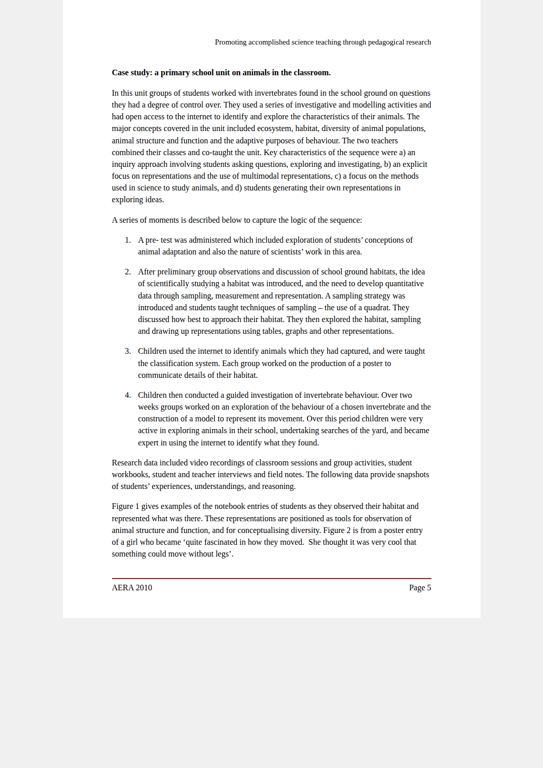Promoting accomplished science teaching through pedagogical research
Case study: a primary school unit on animals in the classroom.
In this unit groups of students worked with invertebrates found in the school ground on questions they had a degree of control over. They used a series of investigative and modelling activities and had open access to the internet to identify and explore the characteristics of their animals. The major concepts covered in the unit included ecosystem, habitat, diversity of animal populations, animal structure and function and the adaptive purposes of behaviour. The two teachers combined their classes and co-taught the unit. Key characteristics of the sequence were a) an inquiry approach involving students asking questions, exploring and investigating, b) an explicit focus on representations and the use of multimodal representations, c) a focus on the methods used in science to study animals, and d) students generating their own representations in exploring ideas.
A series of moments is described below to capture the logic of the sequence:
A pre- test was administered which included exploration of students’ conceptions of animal adaptation and also the nature of scientists’ work in this area.
After preliminary group observations and discussion of school ground habitats, the idea of scientifically studying a habitat was introduced, and the need to develop quantitative data through sampling, measurement and representation. A sampling strategy was introduced and students taught techniques of sampling – the use of a quadrat. They discussed how best to approach their habitat. They then explored the habitat, sampling and drawing up representations using tables, graphs and other representations.
Children used the internet to identify animals which they had captured, and were taught the classification system. Each group worked on the production of a poster to communicate details of their habitat.
Children then conducted a guided investigation of invertebrate behaviour. Over two weeks groups worked on an exploration of the behaviour of a chosen invertebrate and the construction of a model to represent its movement. Over this period children were very active in exploring animals in their school, undertaking searches of the yard, and became expert in using the internet to identify what they found.
Research data included video recordings of classroom sessions and group activities, student workbooks, student and teacher interviews and field notes. The following data provide snapshots of students’ experiences, understandings, and reasoning.
Figure 1 gives examples of the notebook entries of students as they observed their habitat and represented what was there. These representations are positioned as tools for observation of animal structure and function, and for conceptualising diversity. Figure 2 is from a poster entry of a girl who became ‘quite fascinated in how they moved. She thought it was very cool that something could move without legs’.
AERA 2010 Page 5